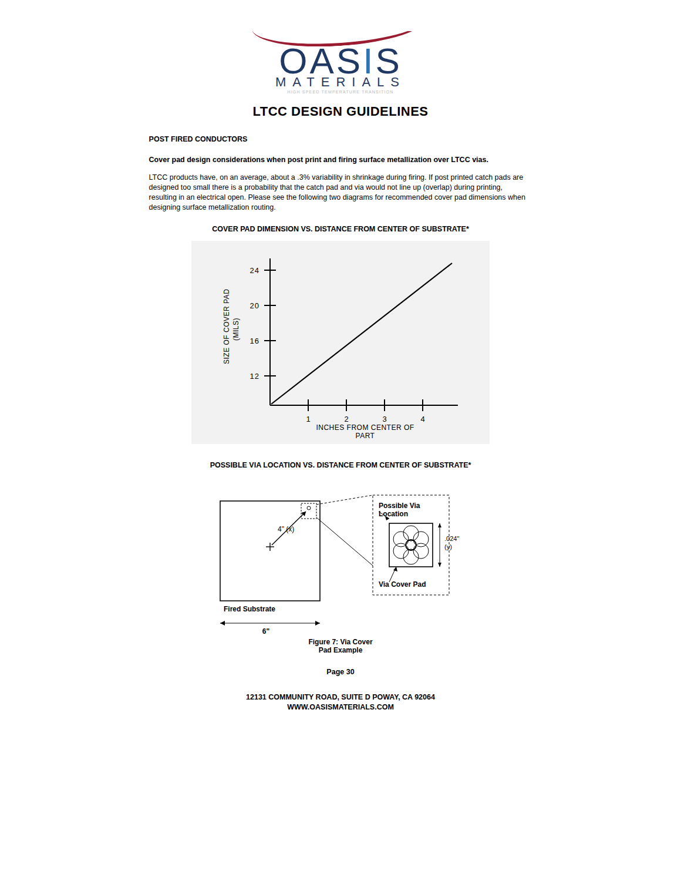OASIS
MATERIALS
HIGH SPEED TEMPERATURE TRANSITION
LTCC DESIGN GUIDELINES
POST FIRED CONDUCTORS
Cover pad design considerations when post print and firing surface metallization over LTCC vias.
LTCC products have, on an average, about a .3% variability in shrinkage during firing. If post printed catch pads are designed too small there is a probability that the catch pad and via would not line up (overlap) during printing, resulting in an electrical open. Please see the following two diagrams for recommended cover pad dimensions when designing surface metallization routing.
COVER PAD DIMENSION VS. DISTANCE FROM CENTER OF SUBSTRATE*
24 20 16 12 1 2 3 4 SIZE OF COVER PAD (MILS) INCHES FROM CENTER OF PART
POSSIBLE VIA LOCATION VS. DISTANCE FROM CENTER OF SUBSTRATE*
4" (x) .024" (y) Possible Via Location Fired Substrate Via Cover Pad 6" Figure 7: Via Cover Pad Example
Page 30
12131 COMMUNITY ROAD, SUITE D POWAY, CA 92064
WWW.OASISMATERIALS.COM